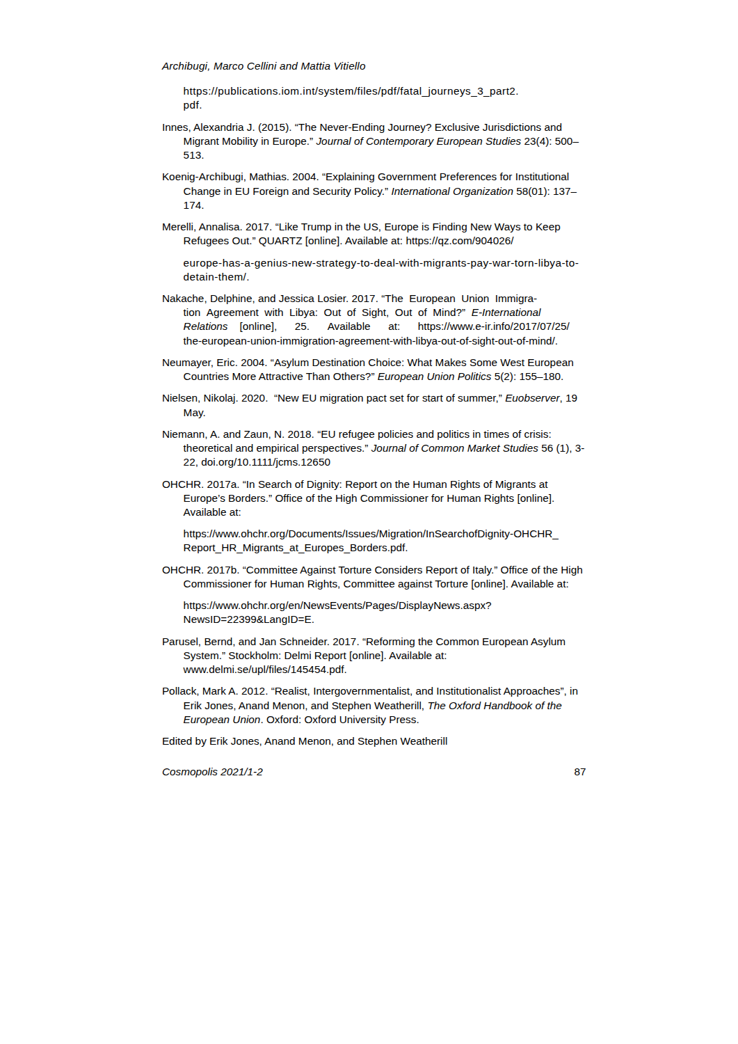Archibugi, Marco Cellini and Mattia Vitiello
https://publications.iom.int/system/files/pdf/fatal_journeys_3_part2.
pdf.
Innes, Alexandria J. (2015). “The Never-Ending Journey? Exclusive Jurisdictions and Migrant Mobility in Europe.” Journal of Contemporary European Studies 23(4): 500–513.
Koenig-Archibugi, Mathias. 2004. “Explaining Government Preferences for Institutional Change in EU Foreign and Security Policy.” International Organization 58(01): 137–174.
Merelli, Annalisa. 2017. “Like Trump in the US, Europe is Finding New Ways to Keep Refugees Out.” QUARTZ [online]. Available at: https://qz.com/904026/
europe-has-a-genius-new-strategy-to-deal-with-migrants-pay-war-torn-libya-to-detain-them/.
Nakache, Delphine, and Jessica Losier. 2017. “The European Union Immigra-tion Agreement with Libya: Out of Sight, Out of Mind?” E-International Relations [online], 25. Available at: https://www.e-ir.info/2017/07/25/ the-european-union-immigration-agreement-with-libya-out-of-sight-out-of-mind/.
Neumayer, Eric. 2004. “Asylum Destination Choice: What Makes Some West European Countries More Attractive Than Others?” European Union Politics 5(2): 155–180.
Nielsen, Nikolaj. 2020. “New EU migration pact set for start of summer,” Euobserver, 19 May.
Niemann, A. and Zaun, N. 2018. “EU refugee policies and politics in times of crisis: theoretical and empirical perspectives.” Journal of Common Market Studies 56 (1), 3-22, doi.org/10.1111/jcms.12650
OHCHR. 2017a. “In Search of Dignity: Report on the Human Rights of Migrants at Europe’s Borders.” Office of the High Commissioner for Human Rights [online]. Available at:
https://www.ohchr.org/Documents/Issues/Migration/InSearchofDignity-OHCHR_ Report_HR_Migrants_at_Europes_Borders.pdf.
OHCHR. 2017b. “Committee Against Torture Considers Report of Italy.” Office of the High Commissioner for Human Rights, Committee against Torture [online]. Available at:
https://www.ohchr.org/en/NewsEvents/Pages/DisplayNews.aspx?NewsID=22399&LangID=E.
Parusel, Bernd, and Jan Schneider. 2017. “Reforming the Common European Asylum System.” Stockholm: Delmi Report [online]. Available at: www.delmi.se/upl/files/145454.pdf.
Pollack, Mark A. 2012. “Realist, Intergovernmentalist, and Institutionalist Approaches”, in Erik Jones, Anand Menon, and Stephen Weatherill, The Oxford Handbook of the European Union. Oxford: Oxford University Press.
Edited by Erik Jones, Anand Menon, and Stephen Weatherill
Cosmopolis 2021/1-2 87